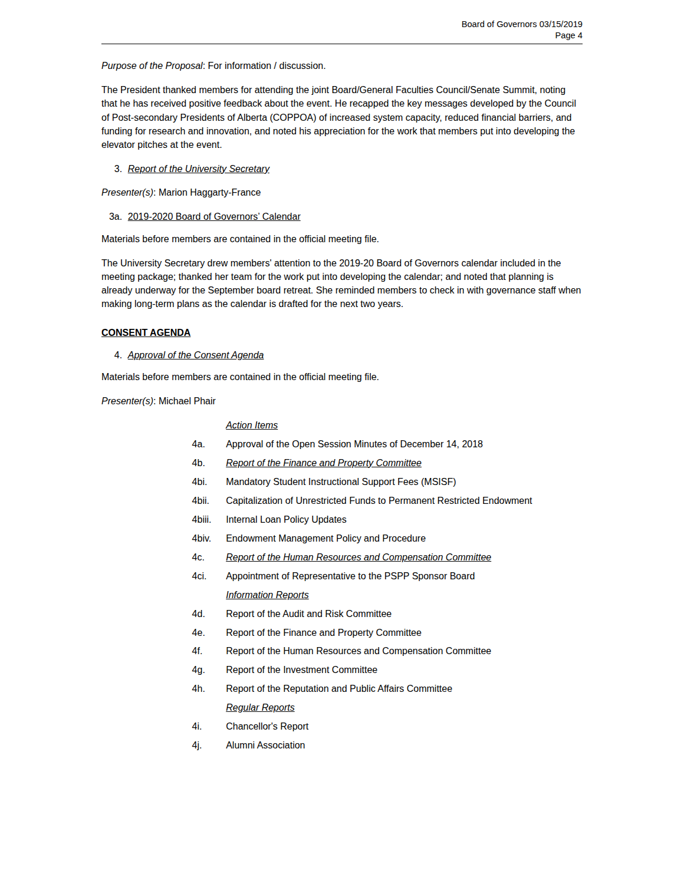Board of Governors 03/15/2019
Page 4
Purpose of the Proposal: For information / discussion.
The President thanked members for attending the joint Board/General Faculties Council/Senate Summit, noting that he has received positive feedback about the event. He recapped the key messages developed by the Council of Post-secondary Presidents of Alberta (COPPOA) of increased system capacity, reduced financial barriers, and funding for research and innovation, and noted his appreciation for the work that members put into developing the elevator pitches at the event.
3. Report of the University Secretary
Presenter(s): Marion Haggarty-France
3a. 2019-2020 Board of Governors’ Calendar
Materials before members are contained in the official meeting file.
The University Secretary drew members' attention to the 2019-20 Board of Governors calendar included in the meeting package; thanked her team for the work put into developing the calendar; and noted that planning is already underway for the September board retreat. She reminded members to check in with governance staff when making long-term plans as the calendar is drafted for the next two years.
CONSENT AGENDA
4. Approval of the Consent Agenda
Materials before members are contained in the official meeting file.
Presenter(s): Michael Phair
| | Action Items |
| 4a. | Approval of the Open Session Minutes of December 14, 2018 |
| 4b. | Report of the Finance and Property Committee |
| 4bi. | Mandatory Student Instructional Support Fees (MSISF) |
| 4bii. | Capitalization of Unrestricted Funds to Permanent Restricted Endowment |
| 4biii. | Internal Loan Policy Updates |
| 4biv. | Endowment Management Policy and Procedure |
| 4c. | Report of the Human Resources and Compensation Committee |
| 4ci. | Appointment of Representative to the PSPP Sponsor Board |
| | Information Reports |
| 4d. | Report of the Audit and Risk Committee |
| 4e. | Report of the Finance and Property Committee |
| 4f. | Report of the Human Resources and Compensation Committee |
| 4g. | Report of the Investment Committee |
| 4h. | Report of the Reputation and Public Affairs Committee |
| | Regular Reports |
| 4i. | Chancellor's Report |
| 4j. | Alumni Association |